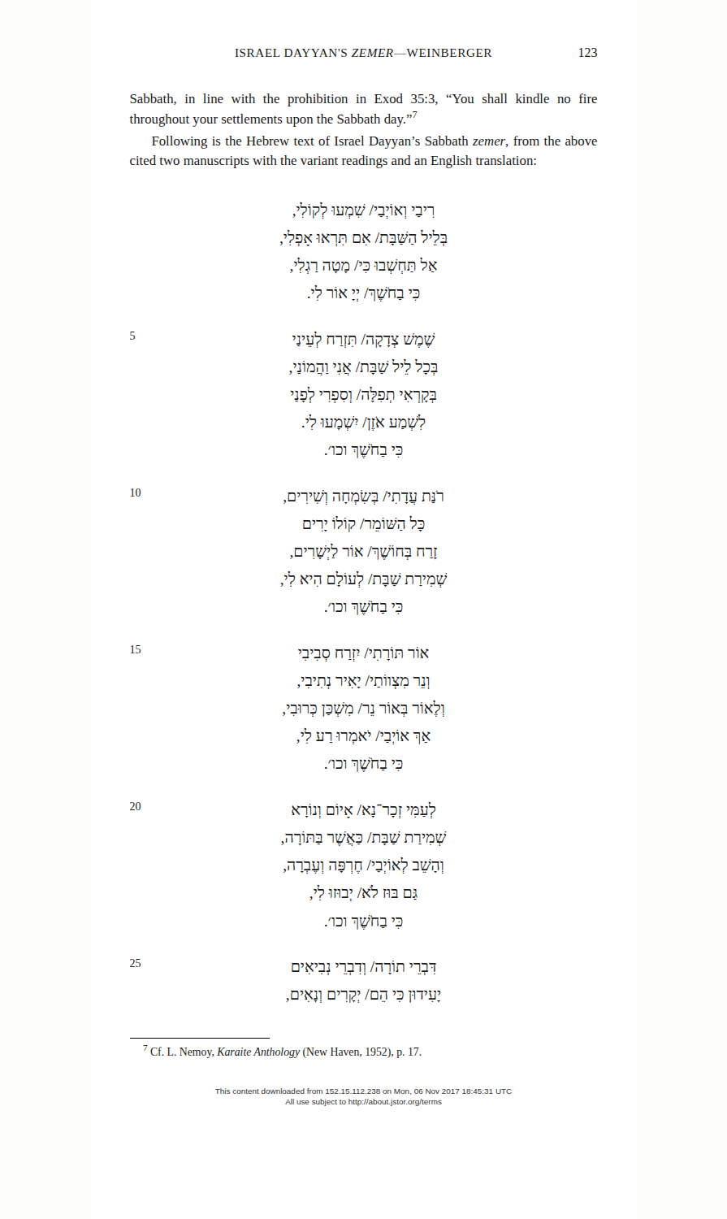Israel Dayyan's Zemer—Weinberger 123
Sabbath, in line with the prohibition in Exod 35:3, “You shall kindle no fire throughout your settlements upon the Sabbath day.”7
Following is the Hebrew text of Israel Dayyan’s Sabbath zemer, from the above cited two manuscripts with the variant readings and an English translation:
רִיבַי וְאוֹיְבַי/ שִׁמְעוּ לְקוֹלִי,
בְּלֵיל הַשַּׁבָּת/ אִם תִּרְאוּ אָפְלִי,
אַל תַּחְשְׁבוּ כִּי/ מָטָה רַגְלִי,
כִּי בַחֹשֶׁךְ/ יְיָ אוֹר לִי.
5
שֶׁמֶשׁ צְדָקָה/ תִּזְרַח לְעֵינַי
בְּכָל לֵיל שַׁבָּת/ אֲנִי וַהֲמוֹנַי,
בְּקָרְאִי תְפִלָּה/ וְסִפְרִי לְפָנַי
לִשְׁמַע אֹזֶן/ יִשְׁמָעוּ לִי.
כִּי בַחֹשֶׁךְ וכו׳.
10
רֹנַּת עֲדָתִי/ בְּשִׂמְחָה וְשִׁירִים,
כָּל הַשּׁוֹמֵר/ קוֹלוֹ יָרִים
זָרַח בְּחוֹשֶׁךְ/ אוֹר לַיְשָׁרִים,
שְׁמִירַת שַׁבָּת/ לְעוֹלָם הִיא לִי,
כִּי בַחֹשֶׁךְ וכו׳.
15
אוֹר תּוֹרָתִי/ יִזְרַח סְבִיבִי
וְנֵר מִצְווֹתַי/ יָאִיר נְתִיבִי,
וְלֶאוֹר בְּאוֹר נֵר/ מִשְׁכַּן כְּרוּבִי,
אַךְ אוֹיְבַי/ יֹאמְרוּ רַע לִי,
כִּי בַחֹשֶׁךְ וכו׳.
20
לְעַמִּי זְכָר־נָא/ אָיוֹם וְנוֹרָא
שְׁמִירַת שַׁבָּת/ כַּאֲשֶׁר בַּתּוֹרָה,
וְהָשֵׁב לְאוֹיְבַי/ חֶרְפָּה וְעֶבְרָה,
גַּם בּוּז לֹא/ יְבוּזוּ לִי,
כִּי בַחֹשֶׁךְ וכו׳.
25
דִּבְרֵי תוֹרָה/ וְדִבְרֵי נְבִיאִים
יָעִידוּן כִּי הֵם/ יְקָרִים וְנָאִים,
7 Cf. L. Nemoy, Karaite Anthology (New Haven, 1952), p. 17.
This content downloaded from 152.15.112.238 on Mon, 06 Nov 2017 18:45:31 UTC
All use subject to http://about.jstor.org/terms